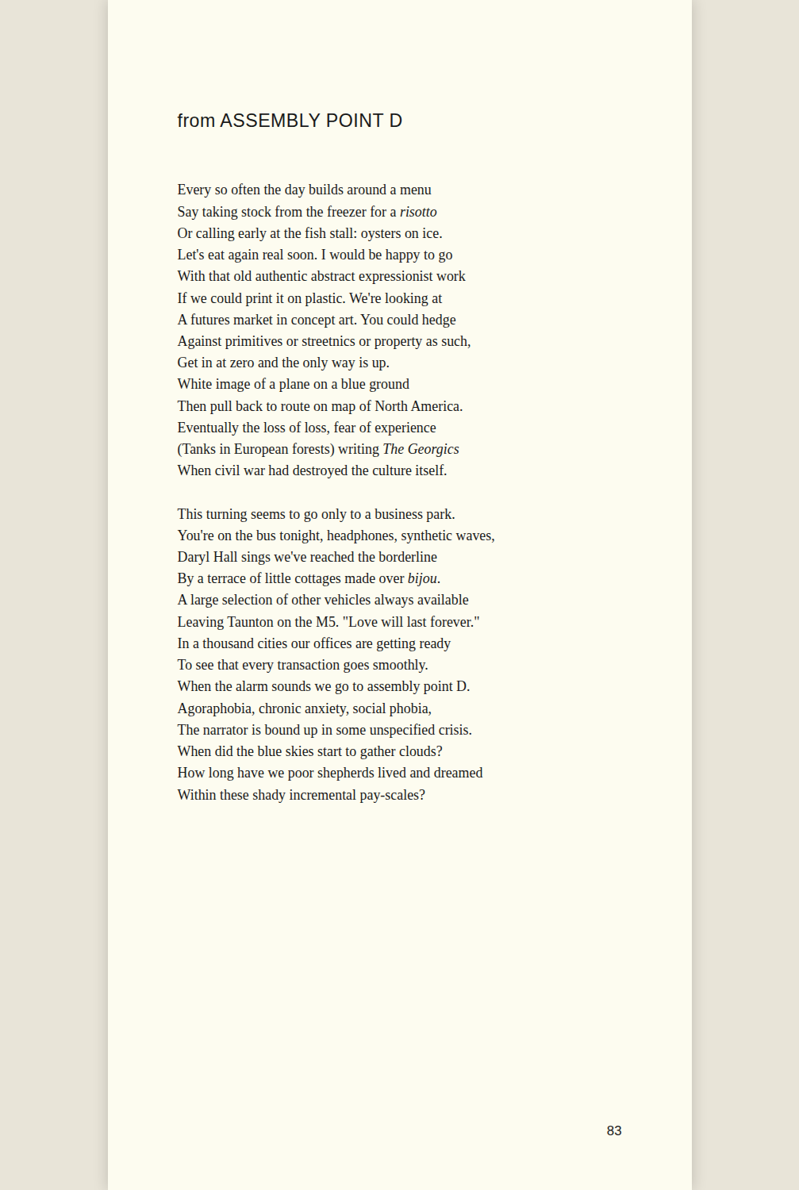from ASSEMBLY POINT D
Every so often the day builds around a menu Say taking stock from the freezer for a risotto Or calling early at the fish stall: oysters on ice. Let's eat again real soon. I would be happy to go With that old authentic abstract expressionist work If we could print it on plastic. We're looking at A futures market in concept art. You could hedge Against primitives or streetnics or property as such, Get in at zero and the only way is up. White image of a plane on a blue ground Then pull back to route on map of North America. Eventually the loss of loss, fear of experience (Tanks in European forests) writing The Georgics When civil war had destroyed the culture itself.
This turning seems to go only to a business park. You're on the bus tonight, headphones, synthetic waves, Daryl Hall sings we've reached the borderline By a terrace of little cottages made over bijou. A large selection of other vehicles always available Leaving Taunton on the M5. "Love will last forever." In a thousand cities our offices are getting ready To see that every transaction goes smoothly. When the alarm sounds we go to assembly point D. Agoraphobia, chronic anxiety, social phobia, The narrator is bound up in some unspecified crisis. When did the blue skies start to gather clouds? How long have we poor shepherds lived and dreamed Within these shady incremental pay-scales?
83